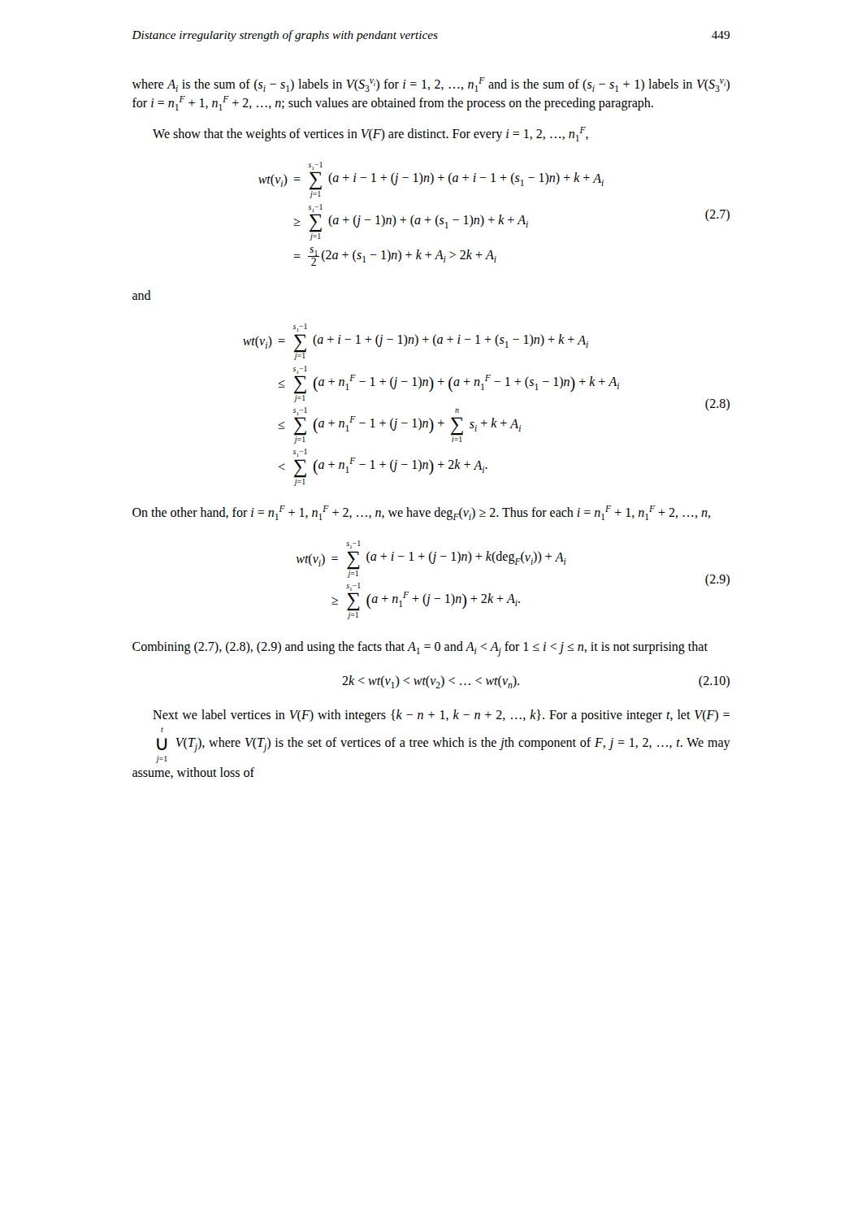Distance irregularity strength of graphs with pendant vertices 449
where Ai is the sum of (si − s1) labels in V(S3vi) for i = 1, 2, …, n1F and is the sum of (si − s1 + 1) labels in V(S3vi) for i = n1F + 1, n1F + 2, …, n; such values are obtained from the process on the preceding paragraph.
We show that the weights of vertices in V(F) are distinct. For every i = 1, 2, …, n1F,
| wt ( v i ) | = | s 1 −1 ∑ j =1 ( a + i − 1 + ( j − 1) n ) + ( a + i − 1 + ( s 1 − 1) n ) + k + A i |
| | ≥ | s 1 −1 ∑ j =1 ( a + ( j − 1) n ) + ( a + ( s 1 − 1) n ) + k + A i |
| | = | s 1 2 (2 a + ( s 1 − 1) n ) + k + A i > 2 k + A i |
(2.7)
and
| wt ( v i ) | = | s 1 −1 ∑ j =1 ( a + i − 1 + ( j − 1) n ) + ( a + i − 1 + ( s 1 − 1) n ) + k + A i |
| | ≤ | s 1 −1 ∑ j =1 ( a + n 1 F − 1 + ( j − 1) n ) + ( a + n 1 F − 1 + ( s 1 − 1) n ) + k + A i |
| | ≤ | s 1 −1 ∑ j =1 ( a + n 1 F − 1 + ( j − 1) n ) + n ∑ i =1 s i + k + A i |
| | < | s 1 −1 ∑ j =1 ( a + n 1 F − 1 + ( j − 1) n ) + 2 k + A i . |
(2.8)
On the other hand, for i = n1F + 1, n1F + 2, …, n, we have degF(vi) ≥ 2. Thus for each i = n1F + 1, n1F + 2, …, n,
| wt ( v i ) | = | s 1 −1 ∑ j =1 ( a + i − 1 + ( j − 1) n ) + k (deg F ( v i )) + A i |
| | ≥ | s 1 −1 ∑ j =1 ( a + n 1 F + ( j − 1) n ) + 2 k + A i . |
(2.9)
Combining (2.7), (2.8), (2.9) and using the facts that A1 = 0 and Ai < Aj for 1 ≤ i < j ≤ n, it is not surprising that
2k < wt(v1) < wt(v2) < … < wt(vn). (2.10)
Next we label vertices in V(F) with integers {k − n + 1, k − n + 2, …, k}. For a positive integer t, let V(F) = t∪j=1 V(Tj), where V(Tj) is the set of vertices of a tree which is the jth component of F, j = 1, 2, …, t. We may assume, without loss of